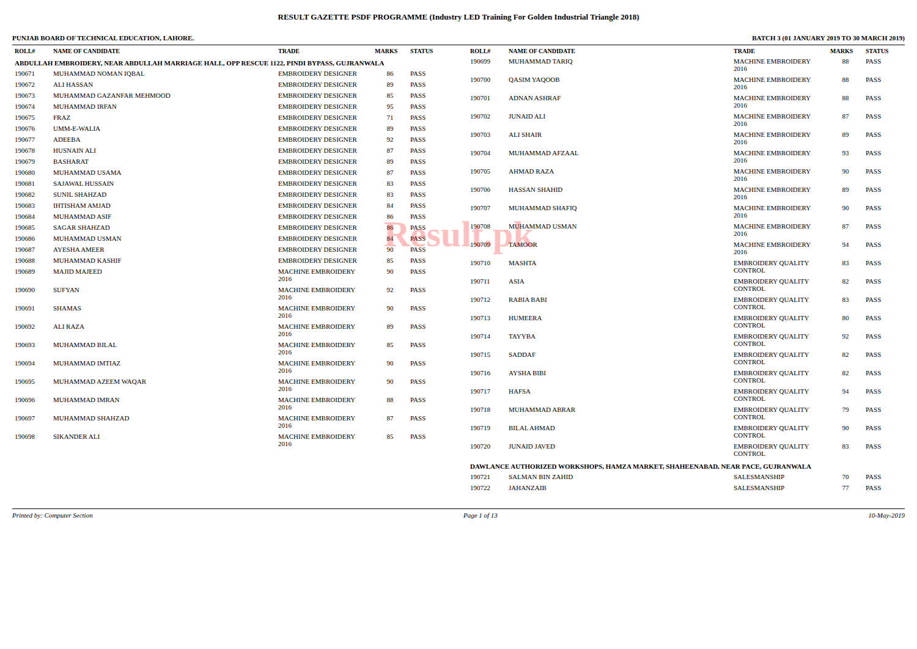RESULT GAZETTE PSDF PROGRAMME (Industry LED Training For Golden Industrial Triangle 2018)
PUNJAB BOARD OF TECHNICAL EDUCATION, LAHORE. BATCH 3 (01 JANUARY 2019 TO 30 MARCH 2019)
Result.pk
| ROLL# | NAME OF CANDIDATE | TRADE | MARKS | STATUS |
| --- | --- | --- | --- | --- |
| ABDULLAH EMBROIDERY, NEAR ABDULLAH MARRIAGE HALL, OPP RESCUE 1122, PINDI BYPASS, GUJRANWALA |
| 190671 | MUHAMMAD NOMAN IQBAL | EMBROIDERY DESIGNER | 86 | PASS |
| 190672 | ALI HASSAN | EMBROIDERY DESIGNER | 89 | PASS |
| 190673 | MUHAMMAD GAZANFAR MEHMOOD | EMBROIDERY DESIGNER | 85 | PASS |
| 190674 | MUHAMMAD IRFAN | EMBROIDERY DESIGNER | 95 | PASS |
| 190675 | FRAZ | EMBROIDERY DESIGNER | 71 | PASS |
| 190676 | UMM-E-WALIA | EMBROIDERY DESIGNER | 89 | PASS |
| 190677 | ADEEBA | EMBROIDERY DESIGNER | 92 | PASS |
| 190678 | HUSNAIN ALI | EMBROIDERY DESIGNER | 87 | PASS |
| 190679 | BASHARAT | EMBROIDERY DESIGNER | 89 | PASS |
| 190680 | MUHAMMAD USAMA | EMBROIDERY DESIGNER | 87 | PASS |
| 190681 | SAJAWAL HUSSAIN | EMBROIDERY DESIGNER | 83 | PASS |
| 190682 | SUNIL SHAHZAD | EMBROIDERY DESIGNER | 83 | PASS |
| 190683 | IHTISHAM AMJAD | EMBROIDERY DESIGNER | 84 | PASS |
| 190684 | MUHAMMAD ASIF | EMBROIDERY DESIGNER | 86 | PASS |
| 190685 | SAGAR SHAHZAD | EMBROIDERY DESIGNER | 86 | PASS |
| 190686 | MUHAMMAD USMAN | EMBROIDERY DESIGNER | 84 | PASS |
| 190687 | AYESHA AMEER | EMBROIDERY DESIGNER | 90 | PASS |
| 190688 | MUHAMMAD KASHIF | EMBROIDERY DESIGNER | 85 | PASS |
| 190689 | MAJID MAJEED | MACHINE EMBROIDERY 2016 | 90 | PASS |
| 190690 | SUFYAN | MACHINE EMBROIDERY 2016 | 92 | PASS |
| 190691 | SHAMAS | MACHINE EMBROIDERY 2016 | 90 | PASS |
| 190692 | ALI RAZA | MACHINE EMBROIDERY 2016 | 89 | PASS |
| 190693 | MUHAMMAD BILAL | MACHINE EMBROIDERY 2016 | 85 | PASS |
| 190694 | MUHAMMAD IMTIAZ | MACHINE EMBROIDERY 2016 | 90 | PASS |
| 190695 | MUHAMMAD AZEEM WAQAR | MACHINE EMBROIDERY 2016 | 90 | PASS |
| 190696 | MUHAMMAD IMRAN | MACHINE EMBROIDERY 2016 | 88 | PASS |
| 190697 | MUHAMMAD SHAHZAD | MACHINE EMBROIDERY 2016 | 87 | PASS |
| 190698 | SIKANDER ALI | MACHINE EMBROIDERY 2016 | 85 | PASS |
| ROLL# | NAME OF CANDIDATE | TRADE | MARKS | STATUS |
| --- | --- | --- | --- | --- |
| 190699 | MUHAMMAD TARIQ | MACHINE EMBROIDERY 2016 | 88 | PASS |
| 190700 | QASIM YAQOOB | MACHINE EMBROIDERY 2016 | 88 | PASS |
| 190701 | ADNAN ASHRAF | MACHINE EMBROIDERY 2016 | 88 | PASS |
| 190702 | JUNAID ALI | MACHINE EMBROIDERY 2016 | 87 | PASS |
| 190703 | ALI SHAIR | MACHINE EMBROIDERY 2016 | 89 | PASS |
| 190704 | MUHAMMAD AFZAAL | MACHINE EMBROIDERY 2016 | 93 | PASS |
| 190705 | AHMAD RAZA | MACHINE EMBROIDERY 2016 | 90 | PASS |
| 190706 | HASSAN SHAHID | MACHINE EMBROIDERY 2016 | 89 | PASS |
| 190707 | MUHAMMAD SHAFIQ | MACHINE EMBROIDERY 2016 | 90 | PASS |
| 190708 | MUHAMMAD USMAN | MACHINE EMBROIDERY 2016 | 87 | PASS |
| 190709 | TAMOOR | MACHINE EMBROIDERY 2016 | 94 | PASS |
| 190710 | MASHTA | EMBROIDERY QUALITY CONTROL | 83 | PASS |
| 190711 | ASIA | EMBROIDERY QUALITY CONTROL | 82 | PASS |
| 190712 | RABIA BABI | EMBROIDERY QUALITY CONTROL | 83 | PASS |
| 190713 | HUMEERA | EMBROIDERY QUALITY CONTROL | 80 | PASS |
| 190714 | TAYYBA | EMBROIDERY QUALITY CONTROL | 92 | PASS |
| 190715 | SADDAF | EMBROIDERY QUALITY CONTROL | 82 | PASS |
| 190716 | AYSHA BIBI | EMBROIDERY QUALITY CONTROL | 82 | PASS |
| 190717 | HAFSA | EMBROIDERY QUALITY CONTROL | 94 | PASS |
| 190718 | MUHAMMAD ABRAR | EMBROIDERY QUALITY CONTROL | 79 | PASS |
| 190719 | BILAL AHMAD | EMBROIDERY QUALITY CONTROL | 90 | PASS |
| 190720 | JUNAID JAVED | EMBROIDERY QUALITY CONTROL | 83 | PASS |
| DAWLANCE AUTHORIZED WORKSHOPS, HAMZA MARKET, SHAHEENABAD, NEAR PACE, GUJRANWALA |
| 190721 | SALMAN BIN ZAHID | SALESMANSHIP | 70 | PASS |
| 190722 | JAHANZAIB | SALESMANSHIP | 77 | PASS |
Printed by: Computer Section Page 1 of 13 10-May-2019